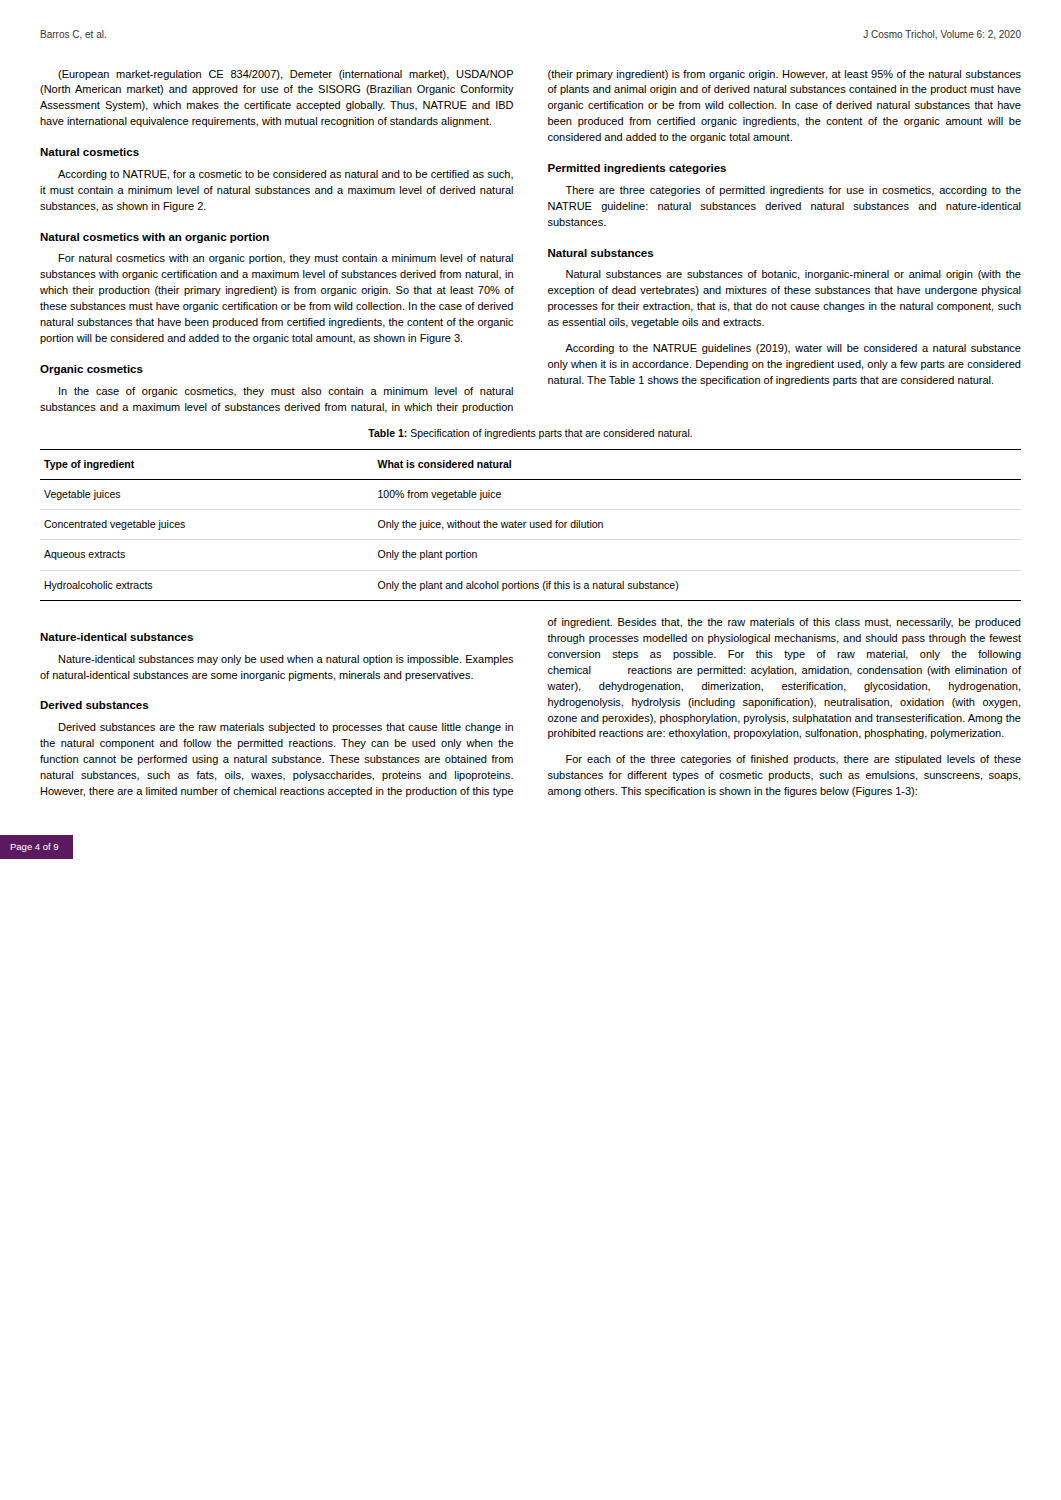Barros C, et al.
J Cosmo Trichol, Volume 6: 2, 2020
(European market-regulation CE 834/2007), Demeter (international market), USDA/NOP (North American market) and approved for use of the SISORG (Brazilian Organic Conformity Assessment System), which makes the certificate accepted globally. Thus, NATRUE and IBD have international equivalence requirements, with mutual recognition of standards alignment.
Natural cosmetics
According to NATRUE, for a cosmetic to be considered as natural and to be certified as such, it must contain a minimum level of natural substances and a maximum level of derived natural substances, as shown in Figure 2.
Natural cosmetics with an organic portion
For natural cosmetics with an organic portion, they must contain a minimum level of natural substances with organic certification and a maximum level of substances derived from natural, in which their production (their primary ingredient) is from organic origin. So that at least 70% of these substances must have organic certification or be from wild collection. In the case of derived natural substances that have been produced from certified ingredients, the content of the organic portion will be considered and added to the organic total amount, as shown in Figure 3.
Organic cosmetics
In the case of organic cosmetics, they must also contain a minimum level of natural substances and a maximum level of substances derived from natural, in which their production (their primary ingredient) is from organic origin. However, at least 95% of the natural substances of plants and animal origin and of derived natural substances contained in the product must have organic certification or be from wild collection. In case of derived natural substances that have been produced from certified organic ingredients, the content of the organic amount will be considered and added to the organic total amount.
Permitted ingredients categories
There are three categories of permitted ingredients for use in cosmetics, according to the NATRUE guideline: natural substances derived natural substances and nature-identical substances.
Natural substances
Natural substances are substances of botanic, inorganic-mineral or animal origin (with the exception of dead vertebrates) and mixtures of these substances that have undergone physical processes for their extraction, that is, that do not cause changes in the natural component, such as essential oils, vegetable oils and extracts.
According to the NATRUE guidelines (2019), water will be considered a natural substance only when it is in accordance. Depending on the ingredient used, only a few parts are considered natural. The Table 1 shows the specification of ingredients parts that are considered natural.
Table 1: Specification of ingredients parts that are considered natural.
| Type of ingredient | What is considered natural |
| --- | --- |
| Vegetable juices | 100% from vegetable juice |
| Concentrated vegetable juices | Only the juice, without the water used for dilution |
| Aqueous extracts | Only the plant portion |
| Hydroalcoholic extracts | Only the plant and alcohol portions (if this is a natural substance) |
Nature-identical substances
Nature-identical substances may only be used when a natural option is impossible. Examples of natural-identical substances are some inorganic pigments, minerals and preservatives.
Derived substances
Derived substances are the raw materials subjected to processes that cause little change in the natural component and follow the permitted reactions. They can be used only when the function cannot be performed using a natural substance. These substances are obtained from natural substances, such as fats, oils, waxes, polysaccharides, proteins and lipoproteins. However, there are a limited number of chemical reactions accepted in the production of this type of ingredient. Besides that, the the raw materials of this class must, necessarily, be produced through processes modelled on physiological mechanisms, and should pass through the fewest conversion steps as possible. For this type of raw material, only the following chemical reactions are permitted: acylation, amidation, condensation (with elimination of water), dehydrogenation, dimerization, esterification, glycosidation, hydrogenation, hydrogenolysis, hydrolysis (including saponification), neutralisation, oxidation (with oxygen, ozone and peroxides), phosphorylation, pyrolysis, sulphatation and transesterification. Among the prohibited reactions are: ethoxylation, propoxylation, sulfonation, phosphating, polymerization.
For each of the three categories of finished products, there are stipulated levels of these substances for different types of cosmetic products, such as emulsions, sunscreens, soaps, among others. This specification is shown in the figures below (Figures 1-3):
Page 4 of 9